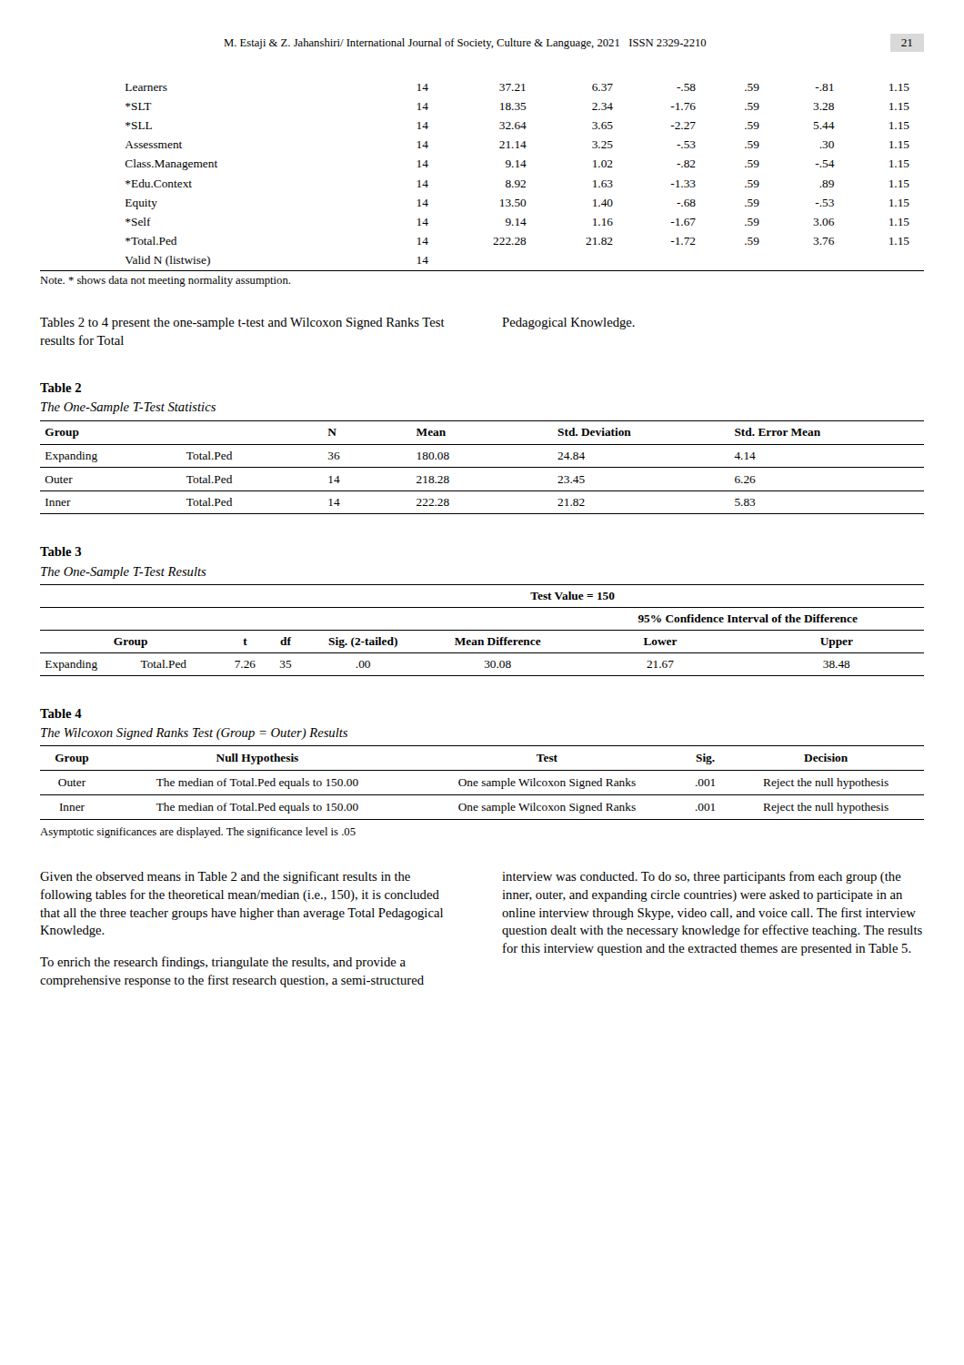M. Estaji & Z. Jahanshiri/ International Journal of Society, Culture & Language, 2021 ISSN 2329-2210
21
| Learners | 14 | 37.21 | 6.37 | -.58 | .59 | -.81 | 1.15 |
| *SLT | 14 | 18.35 | 2.34 | -1.76 | .59 | 3.28 | 1.15 |
| *SLL | 14 | 32.64 | 3.65 | -2.27 | .59 | 5.44 | 1.15 |
| Assessment | 14 | 21.14 | 3.25 | -.53 | .59 | .30 | 1.15 |
| Class.Management | 14 | 9.14 | 1.02 | -.82 | .59 | -.54 | 1.15 |
| *Edu.Context | 14 | 8.92 | 1.63 | -1.33 | .59 | .89 | 1.15 |
| Equity | 14 | 13.50 | 1.40 | -.68 | .59 | -.53 | 1.15 |
| *Self | 14 | 9.14 | 1.16 | -1.67 | .59 | 3.06 | 1.15 |
| *Total.Ped | 14 | 222.28 | 21.82 | -1.72 | .59 | 3.76 | 1.15 |
| Valid N (listwise) | 14 | | | | | | |
Note. * shows data not meeting normality assumption.
Tables 2 to 4 present the one-sample t-test and Wilcoxon Signed Ranks Test results for Total
Pedagogical Knowledge.
Table 2
The One-Sample T-Test Statistics
| Group | N | Mean | Std. Deviation | Std. Error Mean |
| --- | --- | --- | --- | --- |
| Expanding | Total.Ped | 36 | 180.08 | 24.84 | 4.14 |
| Outer | Total.Ped | 14 | 218.28 | 23.45 | 6.26 |
| Inner | Total.Ped | 14 | 222.28 | 21.82 | 5.83 |
Table 3
The One-Sample T-Test Results
| | Test Value = 150 |
| | | 95% Confidence Interval of the Difference |
| Group | t | df | Sig. (2-tailed) | Mean Difference | Lower | Upper |
| Expanding | Total.Ped | 7.26 | 35 | .00 | 30.08 | 21.67 | 38.48 |
Table 4
The Wilcoxon Signed Ranks Test (Group = Outer) Results
| Group | Null Hypothesis | Test | Sig. | Decision |
| --- | --- | --- | --- | --- |
| Outer | The median of Total.Ped equals to 150.00 | One sample Wilcoxon Signed Ranks | .001 | Reject the null hypothesis |
| Inner | The median of Total.Ped equals to 150.00 | One sample Wilcoxon Signed Ranks | .001 | Reject the null hypothesis |
Asymptotic significances are displayed. The significance level is .05
Given the observed means in Table 2 and the significant results in the following tables for the theoretical mean/median (i.e., 150), it is concluded that all the three teacher groups have higher than average Total Pedagogical Knowledge.
To enrich the research findings, triangulate the results, and provide a comprehensive response to the first research question, a semi-structured
interview was conducted. To do so, three participants from each group (the inner, outer, and expanding circle countries) were asked to participate in an online interview through Skype, video call, and voice call. The first interview question dealt with the necessary knowledge for effective teaching. The results for this interview question and the extracted themes are presented in Table 5.